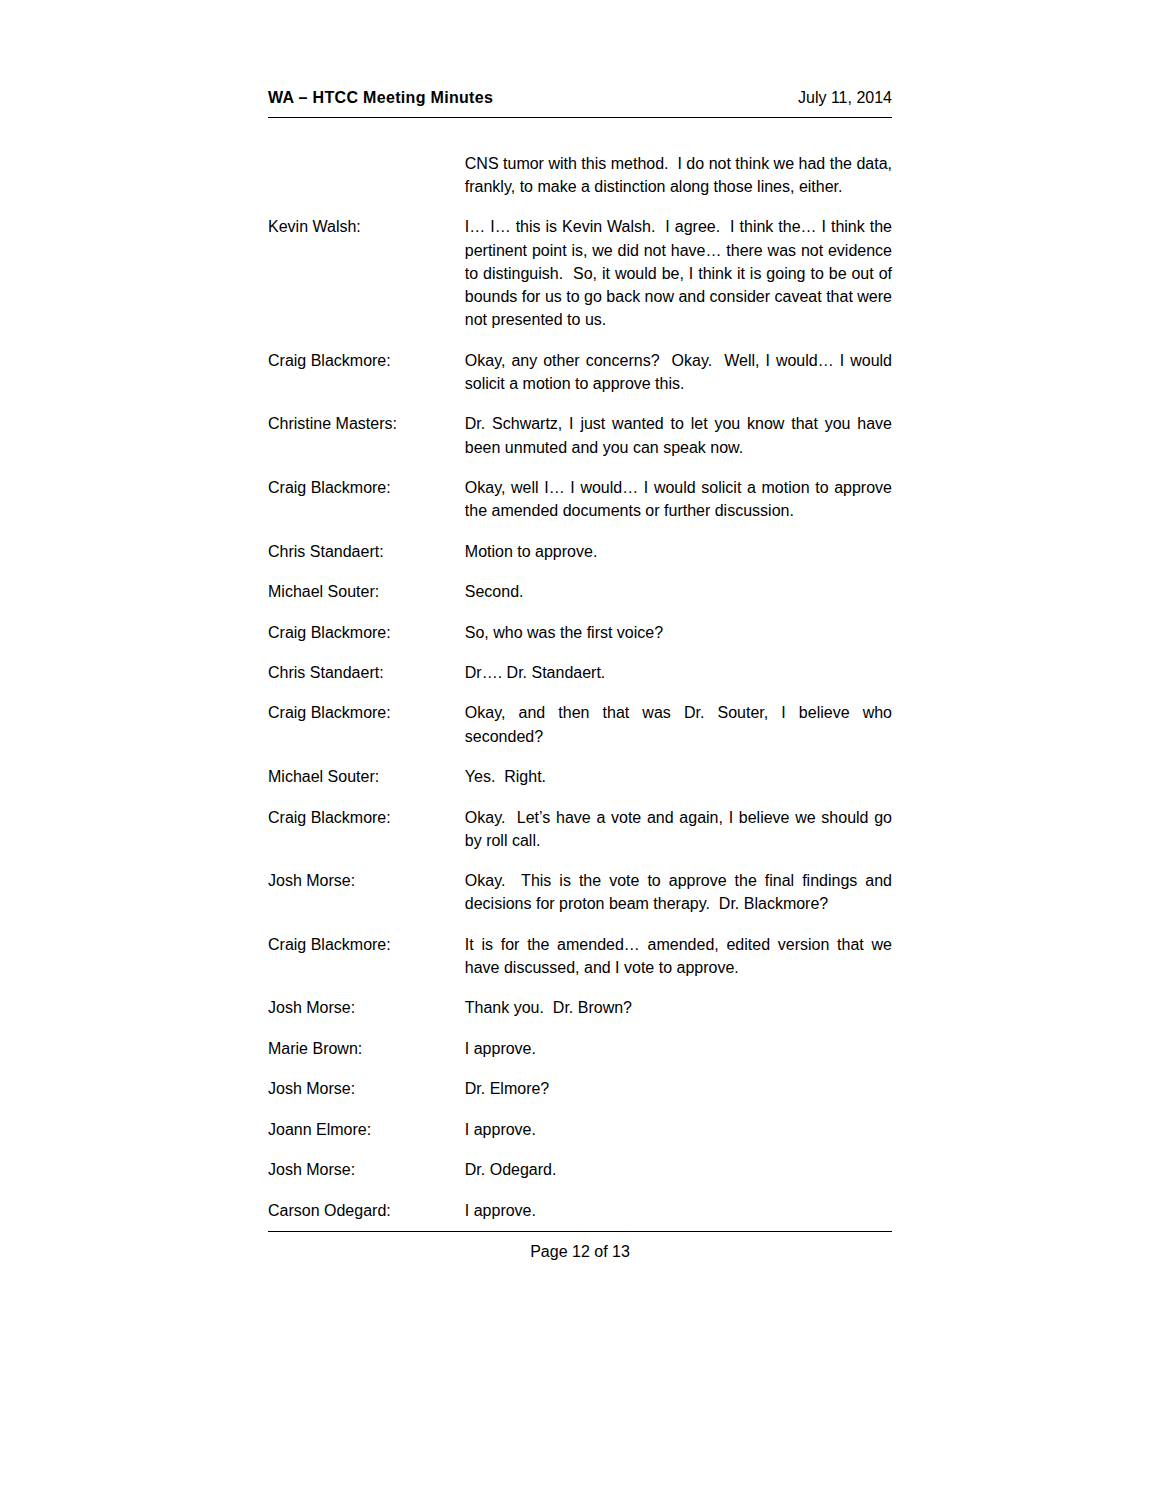WA – HTCC Meeting Minutes July 11, 2014
CNS tumor with this method. I do not think we had the data, frankly, to make a distinction along those lines, either.
Kevin Walsh:
I… I… this is Kevin Walsh. I agree. I think the… I think the pertinent point is, we did not have… there was not evidence to distinguish. So, it would be, I think it is going to be out of bounds for us to go back now and consider caveat that were not presented to us.
Craig Blackmore:
Okay, any other concerns? Okay. Well, I would… I would solicit a motion to approve this.
Christine Masters:
Dr. Schwartz, I just wanted to let you know that you have been unmuted and you can speak now.
Craig Blackmore:
Okay, well I… I would… I would solicit a motion to approve the amended documents or further discussion.
Chris Standaert:
Motion to approve.
Michael Souter:
Second.
Craig Blackmore:
So, who was the first voice?
Chris Standaert:
Dr…. Dr. Standaert.
Craig Blackmore:
Okay, and then that was Dr. Souter, I believe who seconded?
Michael Souter:
Yes. Right.
Craig Blackmore:
Okay. Let’s have a vote and again, I believe we should go by roll call.
Josh Morse:
Okay. This is the vote to approve the final findings and decisions for proton beam therapy. Dr. Blackmore?
Craig Blackmore:
It is for the amended… amended, edited version that we have discussed, and I vote to approve.
Josh Morse:
Thank you. Dr. Brown?
Marie Brown:
I approve.
Josh Morse:
Dr. Elmore?
Joann Elmore:
I approve.
Josh Morse:
Dr. Odegard.
Carson Odegard:
I approve.
Page 12 of 13